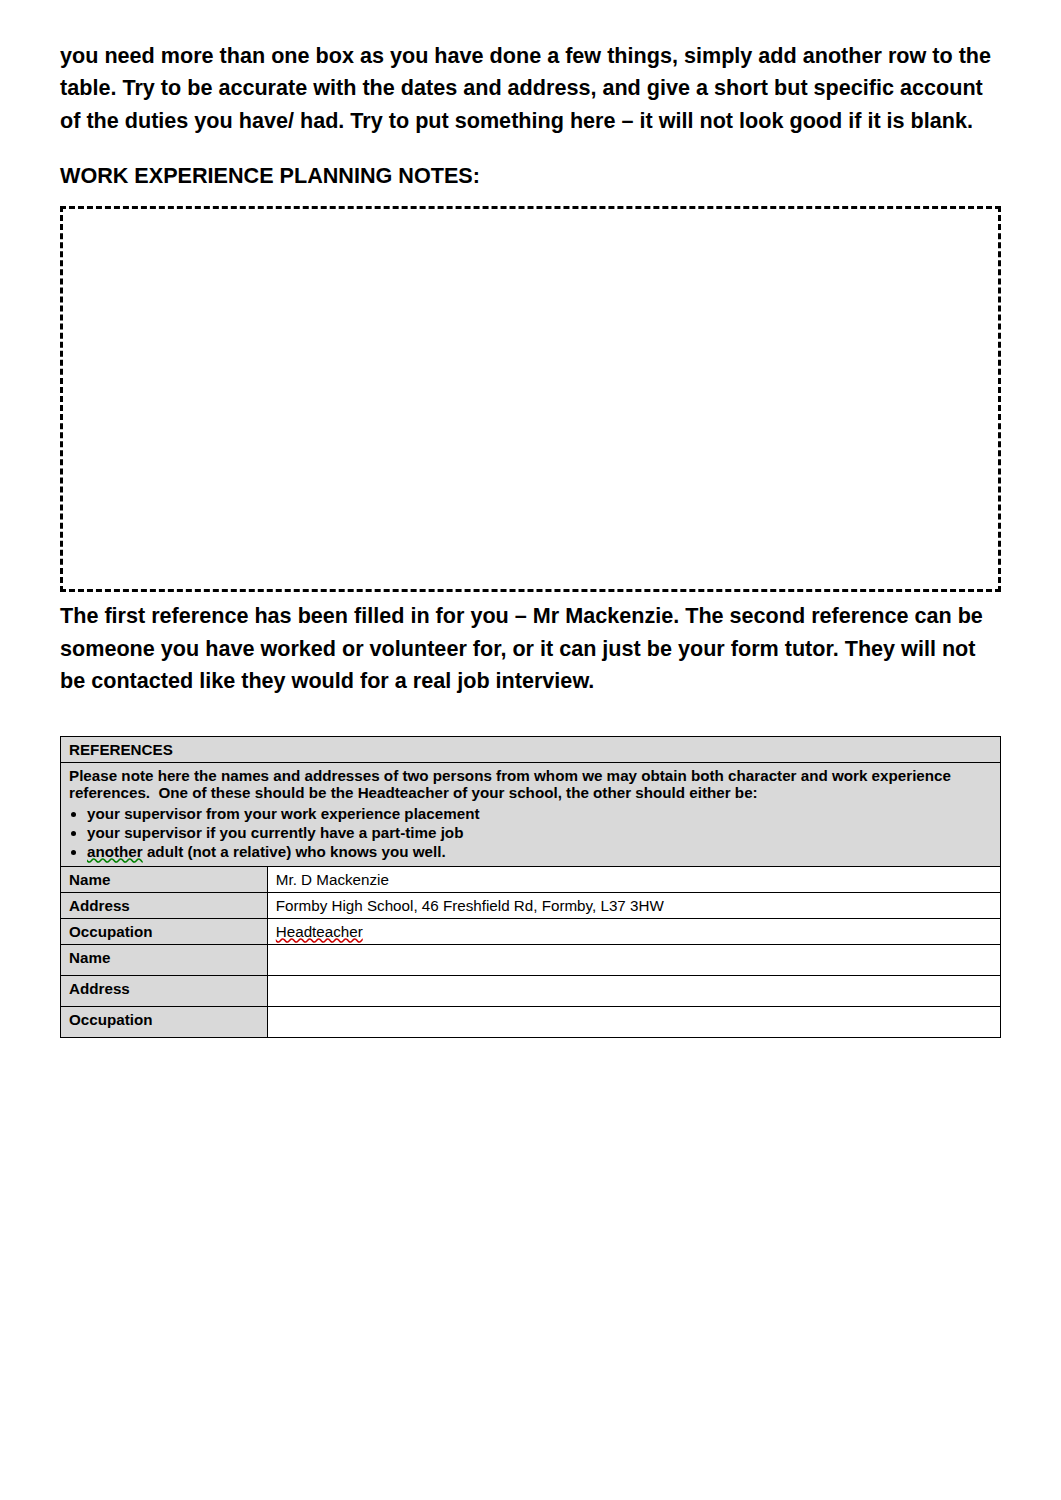you need more than one box as you have done a few things, simply add another row to the table. Try to be accurate with the dates and address, and give a short but specific account of the duties you have/ had. Try to put something here – it will not look good if it is blank.
WORK EXPERIENCE PLANNING NOTES:
The first reference has been filled in for you – Mr Mackenzie. The second reference can be someone you have worked or volunteer for, or it can just be your form tutor. They will not be contacted like they would for a real job interview.
| REFERENCES |
| Please note here the names and addresses of two persons from whom we may obtain both character and work experience references. One of these should be the Headteacher of your school, the other should either be: your supervisor from your work experience placement your supervisor if you currently have a part-time job another adult (not a relative) who knows you well. |
| Name | Mr. D Mackenzie |
| Address | Formby High School, 46 Freshfield Rd, Formby, L37 3HW |
| Occupation | Headteacher |
| Name | |
| Address | |
| Occupation | |